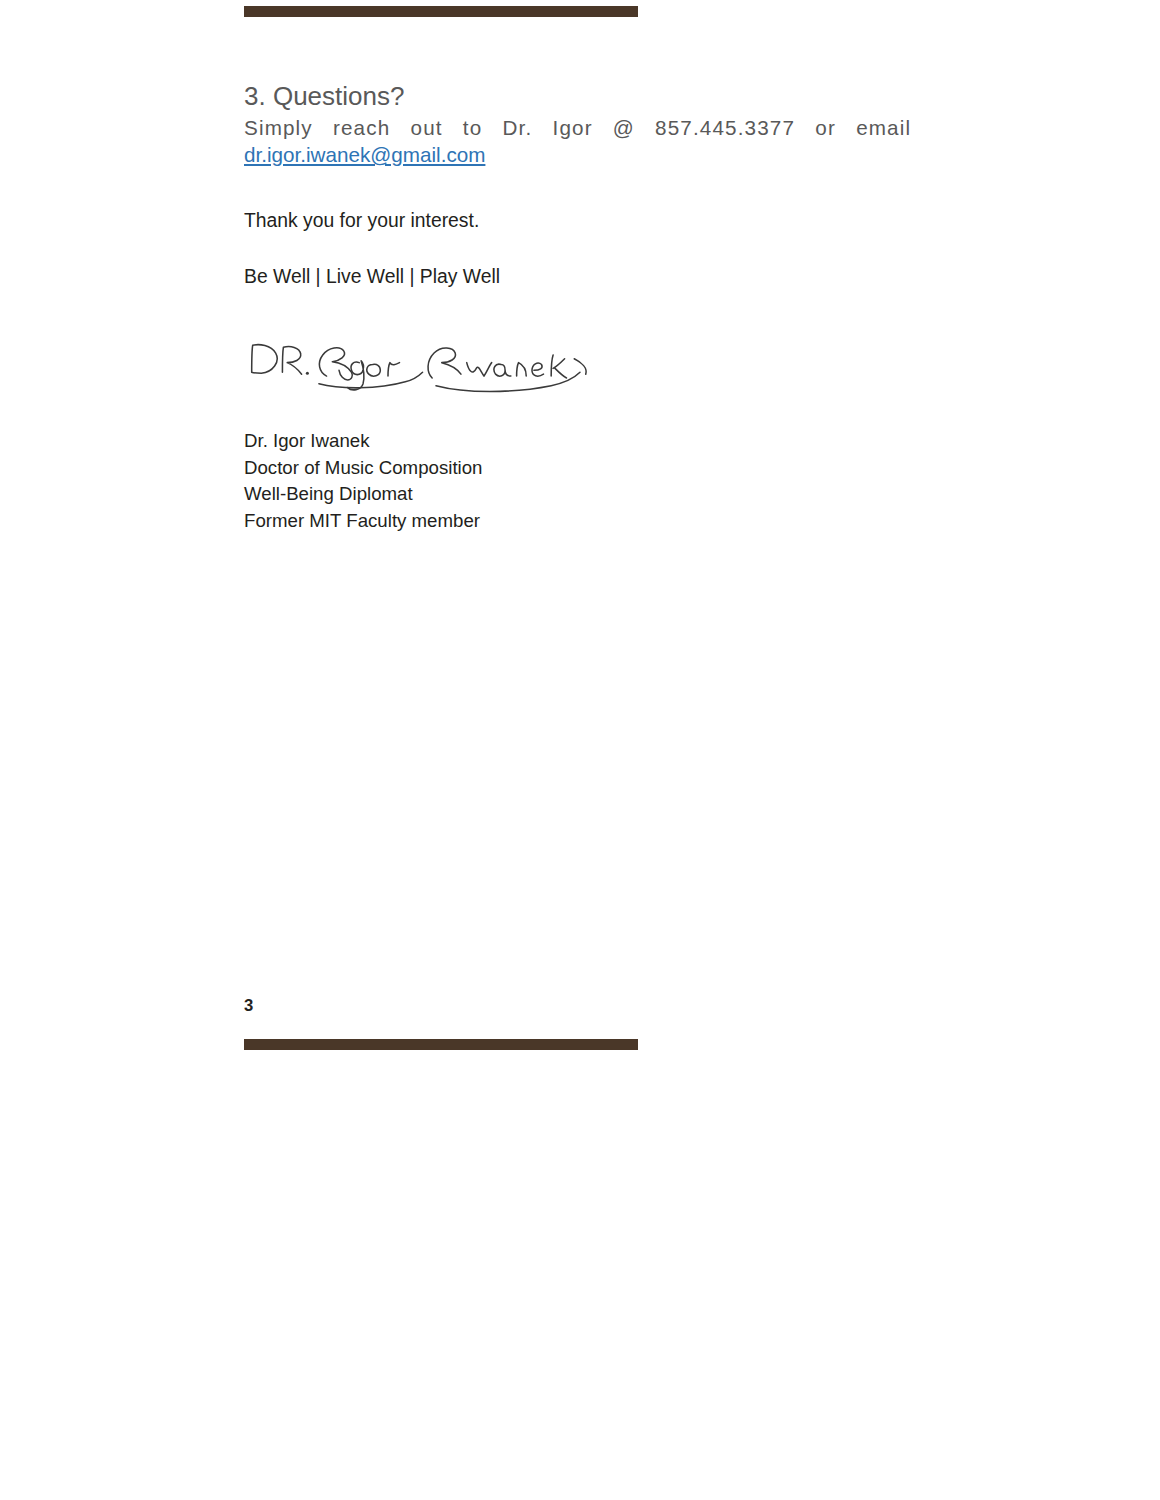3. Questions?
Simply reach out to Dr. Igor @ 857.445.3377 or email
dr.igor.iwanek@gmail.com
Thank you for your interest.
Be Well | Live Well | Play Well
Dr. Igor Iwanek
Doctor of Music Composition
Well-Being Diplomat
Former MIT Faculty member
3